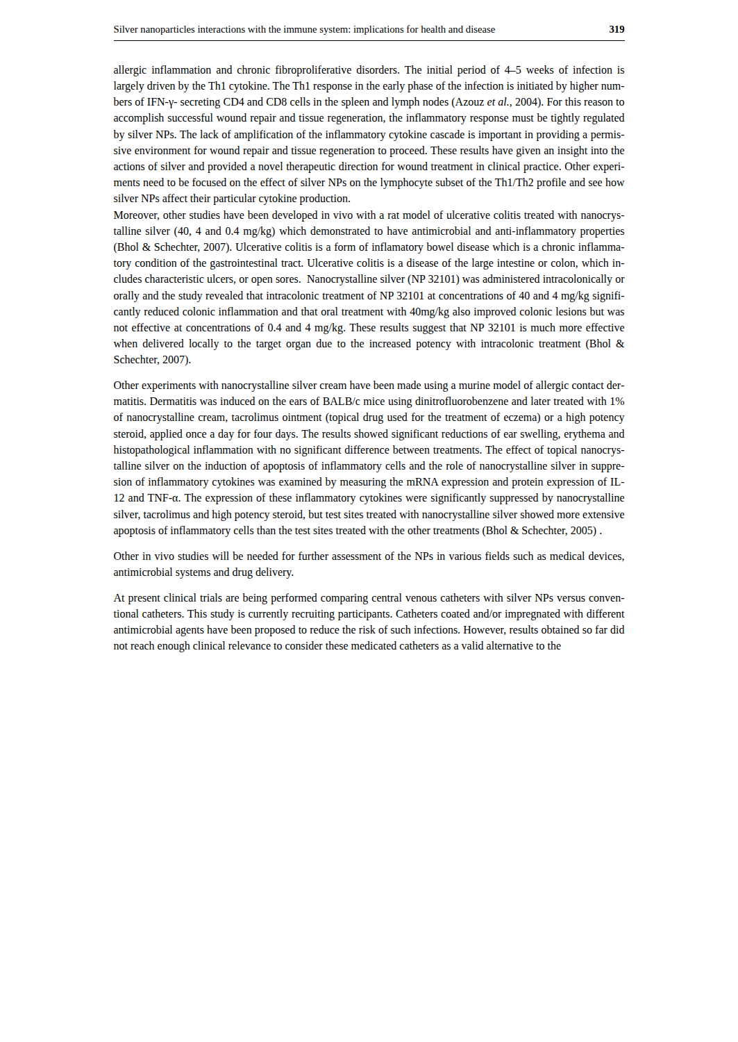Silver nanoparticles interactions with the immune system: implications for health and disease 319
allergic inflammation and chronic fibroproliferative disorders. The initial period of 4–5 weeks of infection is largely driven by the Th1 cytokine. The Th1 response in the early phase of the infection is initiated by higher numbers of IFN-γ- secreting CD4 and CD8 cells in the spleen and lymph nodes (Azouz et al., 2004). For this reason to accomplish successful wound repair and tissue regeneration, the inflammatory response must be tightly regulated by silver NPs. The lack of amplification of the inflammatory cytokine cascade is important in providing a permissive environment for wound repair and tissue regeneration to proceed. These results have given an insight into the actions of silver and provided a novel therapeutic direction for wound treatment in clinical practice. Other experiments need to be focused on the effect of silver NPs on the lymphocyte subset of the Th1/Th2 profile and see how silver NPs affect their particular cytokine production.
Moreover, other studies have been developed in vivo with a rat model of ulcerative colitis treated with nanocrystalline silver (40, 4 and 0.4 mg/kg) which demonstrated to have antimicrobial and anti-inflammatory properties (Bhol & Schechter, 2007). Ulcerative colitis is a form of inflamatory bowel disease which is a chronic inflammatory condition of the gastrointestinal tract. Ulcerative colitis is a disease of the large intestine or colon, which includes characteristic ulcers, or open sores. Nanocrystalline silver (NP 32101) was administered intracolonically or orally and the study revealed that intracolonic treatment of NP 32101 at concentrations of 40 and 4 mg/kg significantly reduced colonic inflammation and that oral treatment with 40mg/kg also improved colonic lesions but was not effective at concentrations of 0.4 and 4 mg/kg. These results suggest that NP 32101 is much more effective when delivered locally to the target organ due to the increased potency with intracolonic treatment (Bhol & Schechter, 2007).
Other experiments with nanocrystalline silver cream have been made using a murine model of allergic contact dermatitis. Dermatitis was induced on the ears of BALB/c mice using dinitrofluorobenzene and later treated with 1% of nanocrystalline cream, tacrolimus ointment (topical drug used for the treatment of eczema) or a high potency steroid, applied once a day for four days. The results showed significant reductions of ear swelling, erythema and histopathological inflammation with no significant difference between treatments. The effect of topical nanocrystalline silver on the induction of apoptosis of inflammatory cells and the role of nanocrystalline silver in suppresion of inflammatory cytokines was examined by measuring the mRNA expression and protein expression of IL-12 and TNF-α. The expression of these inflammatory cytokines were significantly suppressed by nanocrystalline silver, tacrolimus and high potency steroid, but test sites treated with nanocrystalline silver showed more extensive apoptosis of inflammatory cells than the test sites treated with the other treatments (Bhol & Schechter, 2005) .
Other in vivo studies will be needed for further assessment of the NPs in various fields such as medical devices, antimicrobial systems and drug delivery.
At present clinical trials are being performed comparing central venous catheters with silver NPs versus conventional catheters. This study is currently recruiting participants. Catheters coated and/or impregnated with different antimicrobial agents have been proposed to reduce the risk of such infections. However, results obtained so far did not reach enough clinical relevance to consider these medicated catheters as a valid alternative to the